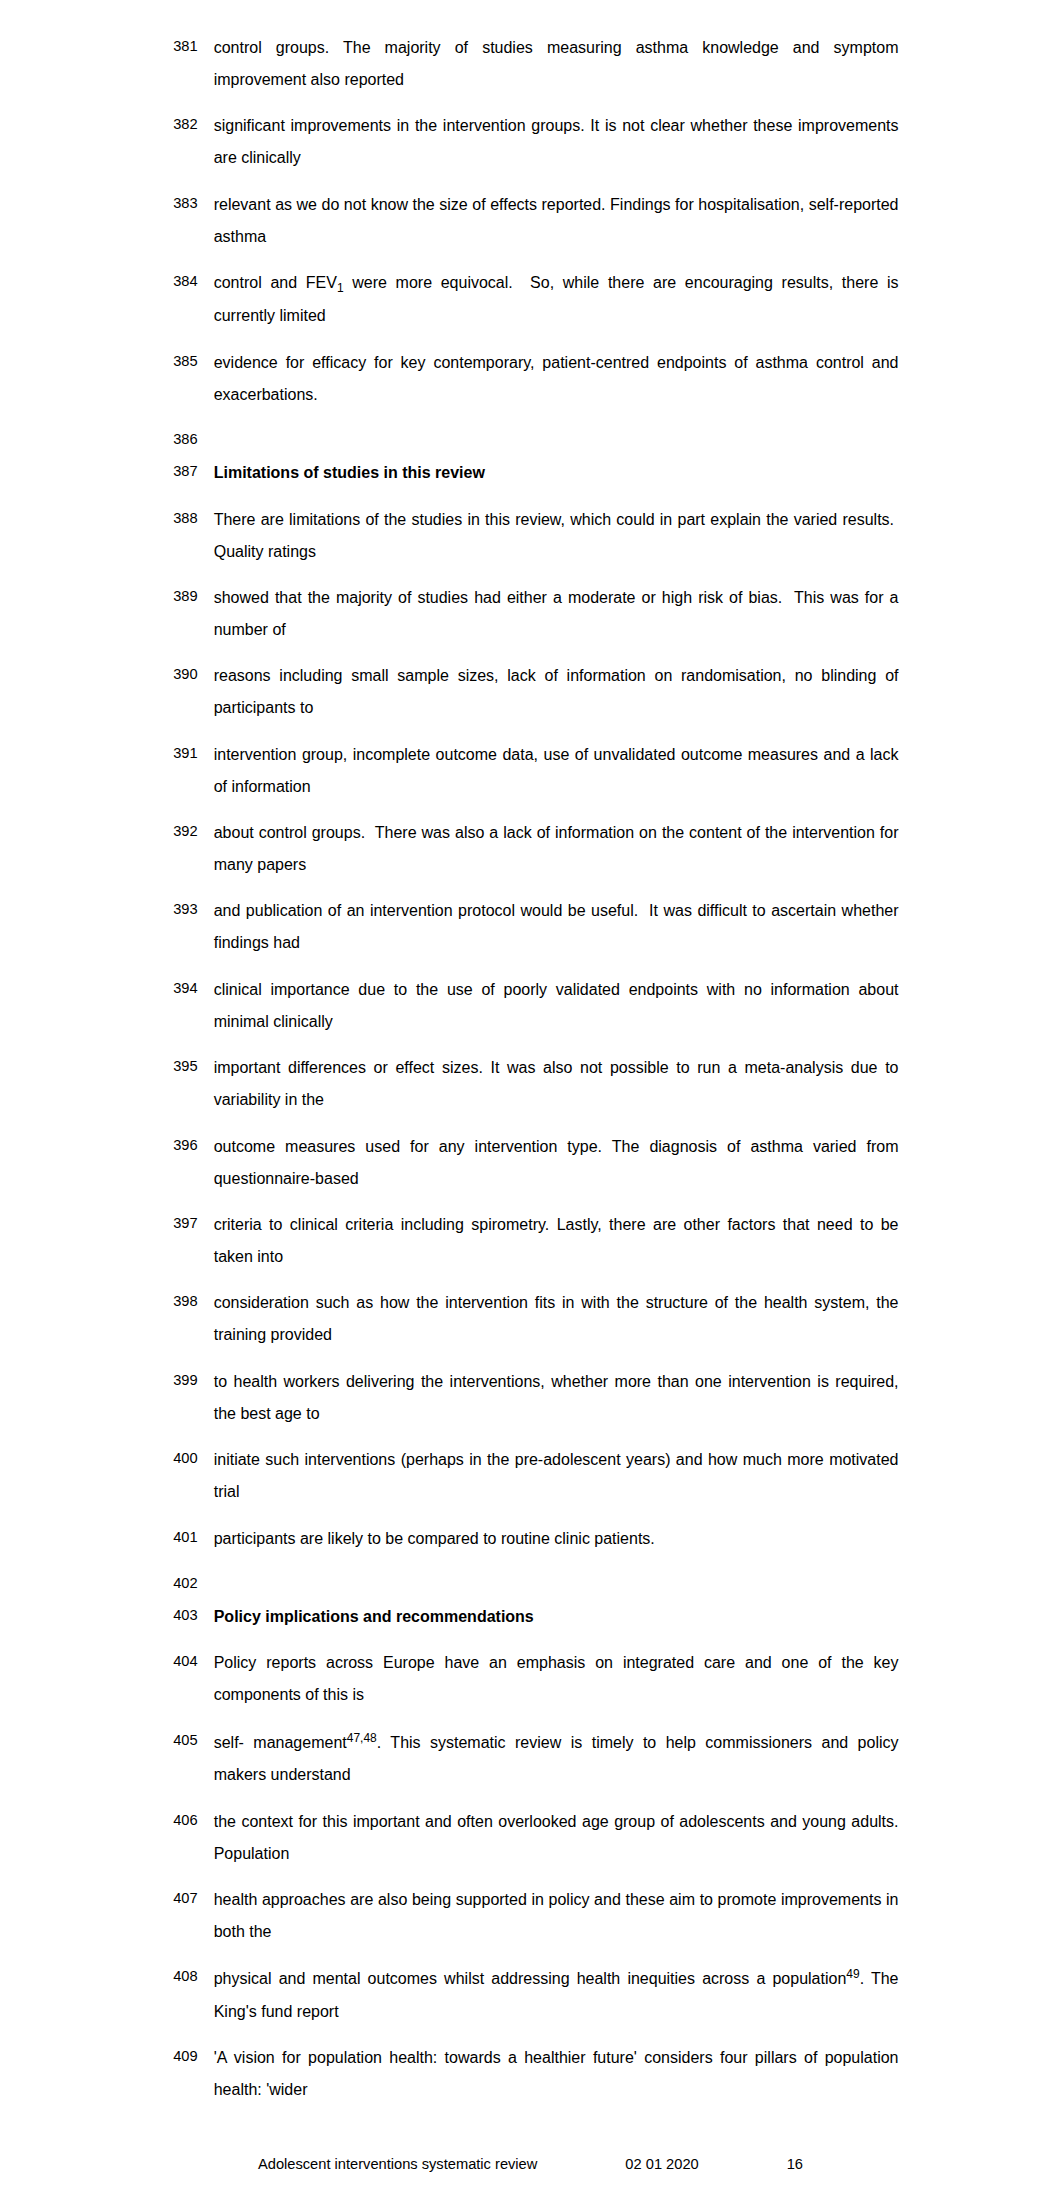381control groups. The majority of studies measuring asthma knowledge and symptom improvement also reported
382significant improvements in the intervention groups. It is not clear whether these improvements are clinically
383relevant as we do not know the size of effects reported. Findings for hospitalisation, self-reported asthma
384control and FEV1 were more equivocal. So, while there are encouraging results, there is currently limited
385evidence for efficacy for key contemporary, patient-centred endpoints of asthma control and exacerbations.
386
387 Limitations of studies in this review
388 There are limitations of the studies in this review, which could in part explain the varied results. Quality ratings
389showed that the majority of studies had either a moderate or high risk of bias. This was for a number of
390reasons including small sample sizes, lack of information on randomisation, no blinding of participants to
391intervention group, incomplete outcome data, use of unvalidated outcome measures and a lack of information
392about control groups. There was also a lack of information on the content of the intervention for many papers
393and publication of an intervention protocol would be useful. It was difficult to ascertain whether findings had
394clinical importance due to the use of poorly validated endpoints with no information about minimal clinically
395important differences or effect sizes. It was also not possible to run a meta-analysis due to variability in the
396outcome measures used for any intervention type. The diagnosis of asthma varied from questionnaire-based
397criteria to clinical criteria including spirometry. Lastly, there are other factors that need to be taken into
398consideration such as how the intervention fits in with the structure of the health system, the training provided
399to health workers delivering the interventions, whether more than one intervention is required, the best age to
400initiate such interventions (perhaps in the pre-adolescent years) and how much more motivated trial
401participants are likely to be compared to routine clinic patients.
402
403 Policy implications and recommendations
404 Policy reports across Europe have an emphasis on integrated care and one of the key components of this is
405self- management47,48. This systematic review is timely to help commissioners and policy makers understand
406the context for this important and often overlooked age group of adolescents and young adults. Population
407health approaches are also being supported in policy and these aim to promote improvements in both the
408physical and mental outcomes whilst addressing health inequities across a population49. The King's fund report
409'A vision for population health: towards a healthier future' considers four pillars of population health: 'wider
Adolescent interventions systematic review 02 01 202016